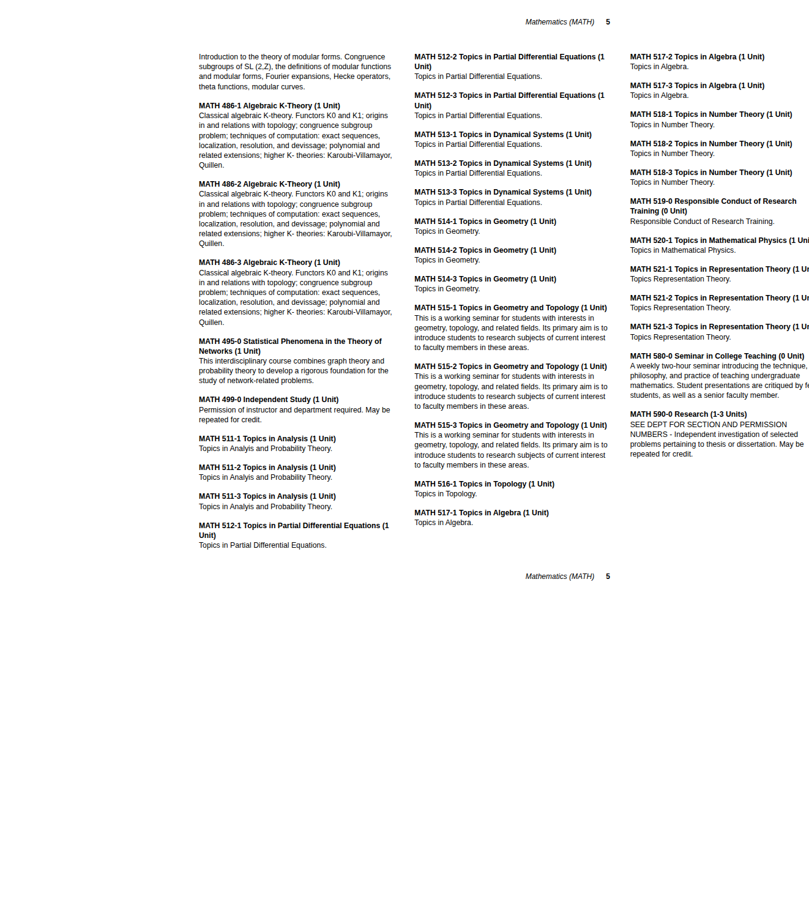Mathematics (MATH) 5
Introduction to the theory of modular forms. Congruence subgroups of SL (2,Z), the definitions of modular functions and modular forms, Fourier expansions, Hecke operators, theta functions, modular curves.
MATH 486-1 Algebraic K-Theory (1 Unit)
Classical algebraic K-theory. Functors K0 and K1; origins in and relations with topology; congruence subgroup problem; techniques of computation: exact sequences, localization, resolution, and devissage; polynomial and related extensions; higher K- theories: Karoubi-Villamayor, Quillen.
MATH 486-2 Algebraic K-Theory (1 Unit)
Classical algebraic K-theory. Functors K0 and K1; origins in and relations with topology; congruence subgroup problem; techniques of computation: exact sequences, localization, resolution, and devissage; polynomial and related extensions; higher K- theories: Karoubi-Villamayor, Quillen.
MATH 486-3 Algebraic K-Theory (1 Unit)
Classical algebraic K-theory. Functors K0 and K1; origins in and relations with topology; congruence subgroup problem; techniques of computation: exact sequences, localization, resolution, and devissage; polynomial and related extensions; higher K- theories: Karoubi-Villamayor, Quillen.
MATH 495-0 Statistical Phenomena in the Theory of Networks (1 Unit)
This interdisciplinary course combines graph theory and probability theory to develop a rigorous foundation for the study of network-related problems.
MATH 499-0 Independent Study (1 Unit)
Permission of instructor and department required. May be repeated for credit.
MATH 511-1 Topics in Analysis (1 Unit)
Topics in Analyis and Probability Theory.
MATH 511-2 Topics in Analysis (1 Unit)
Topics in Analyis and Probability Theory.
MATH 511-3 Topics in Analysis (1 Unit)
Topics in Analyis and Probability Theory.
MATH 512-1 Topics in Partial Differential Equations (1 Unit)
Topics in Partial Differential Equations.
MATH 512-2 Topics in Partial Differential Equations (1 Unit)
Topics in Partial Differential Equations.
MATH 512-3 Topics in Partial Differential Equations (1 Unit)
Topics in Partial Differential Equations.
MATH 513-1 Topics in Dynamical Systems (1 Unit)
Topics in Partial Differential Equations.
MATH 513-2 Topics in Dynamical Systems (1 Unit)
Topics in Partial Differential Equations.
MATH 513-3 Topics in Dynamical Systems (1 Unit)
Topics in Partial Differential Equations.
MATH 514-1 Topics in Geometry (1 Unit)
Topics in Geometry.
MATH 514-2 Topics in Geometry (1 Unit)
Topics in Geometry.
MATH 514-3 Topics in Geometry (1 Unit)
Topics in Geometry.
MATH 515-1 Topics in Geometry and Topology (1 Unit)
This is a working seminar for students with interests in geometry, topology, and related fields. Its primary aim is to introduce students to research subjects of current interest to faculty members in these areas.
MATH 515-2 Topics in Geometry and Topology (1 Unit)
This is a working seminar for students with interests in geometry, topology, and related fields. Its primary aim is to introduce students to research subjects of current interest to faculty members in these areas.
MATH 515-3 Topics in Geometry and Topology (1 Unit)
This is a working seminar for students with interests in geometry, topology, and related fields. Its primary aim is to introduce students to research subjects of current interest to faculty members in these areas.
MATH 516-1 Topics in Topology (1 Unit)
Topics in Topology.
MATH 517-1 Topics in Algebra (1 Unit)
Topics in Algebra.
MATH 517-2 Topics in Algebra (1 Unit)
Topics in Algebra.
MATH 517-3 Topics in Algebra (1 Unit)
Topics in Algebra.
MATH 518-1 Topics in Number Theory (1 Unit)
Topics in Number Theory.
MATH 518-2 Topics in Number Theory (1 Unit)
Topics in Number Theory.
MATH 518-3 Topics in Number Theory (1 Unit)
Topics in Number Theory.
MATH 519-0 Responsible Conduct of Research Training (0 Unit)
Responsible Conduct of Research Training.
MATH 520-1 Topics in Mathematical Physics (1 Unit)
Topics in Mathematical Physics.
MATH 521-1 Topics in Representation Theory (1 Unit)
Topics Representation Theory.
MATH 521-2 Topics in Representation Theory (1 Unit)
Topics Representation Theory.
MATH 521-3 Topics in Representation Theory (1 Unit)
Topics Representation Theory.
MATH 580-0 Seminar in College Teaching (0 Unit)
A weekly two-hour seminar introducing the technique, philosophy, and practice of teaching undergraduate mathematics. Student presentations are critiqued by fellow students, as well as a senior faculty member.
MATH 590-0 Research (1-3 Units)
SEE DEPT FOR SECTION AND PERMISSION NUMBERS - Independent investigation of selected problems pertaining to thesis or dissertation. May be repeated for credit.
Mathematics (MATH) 5